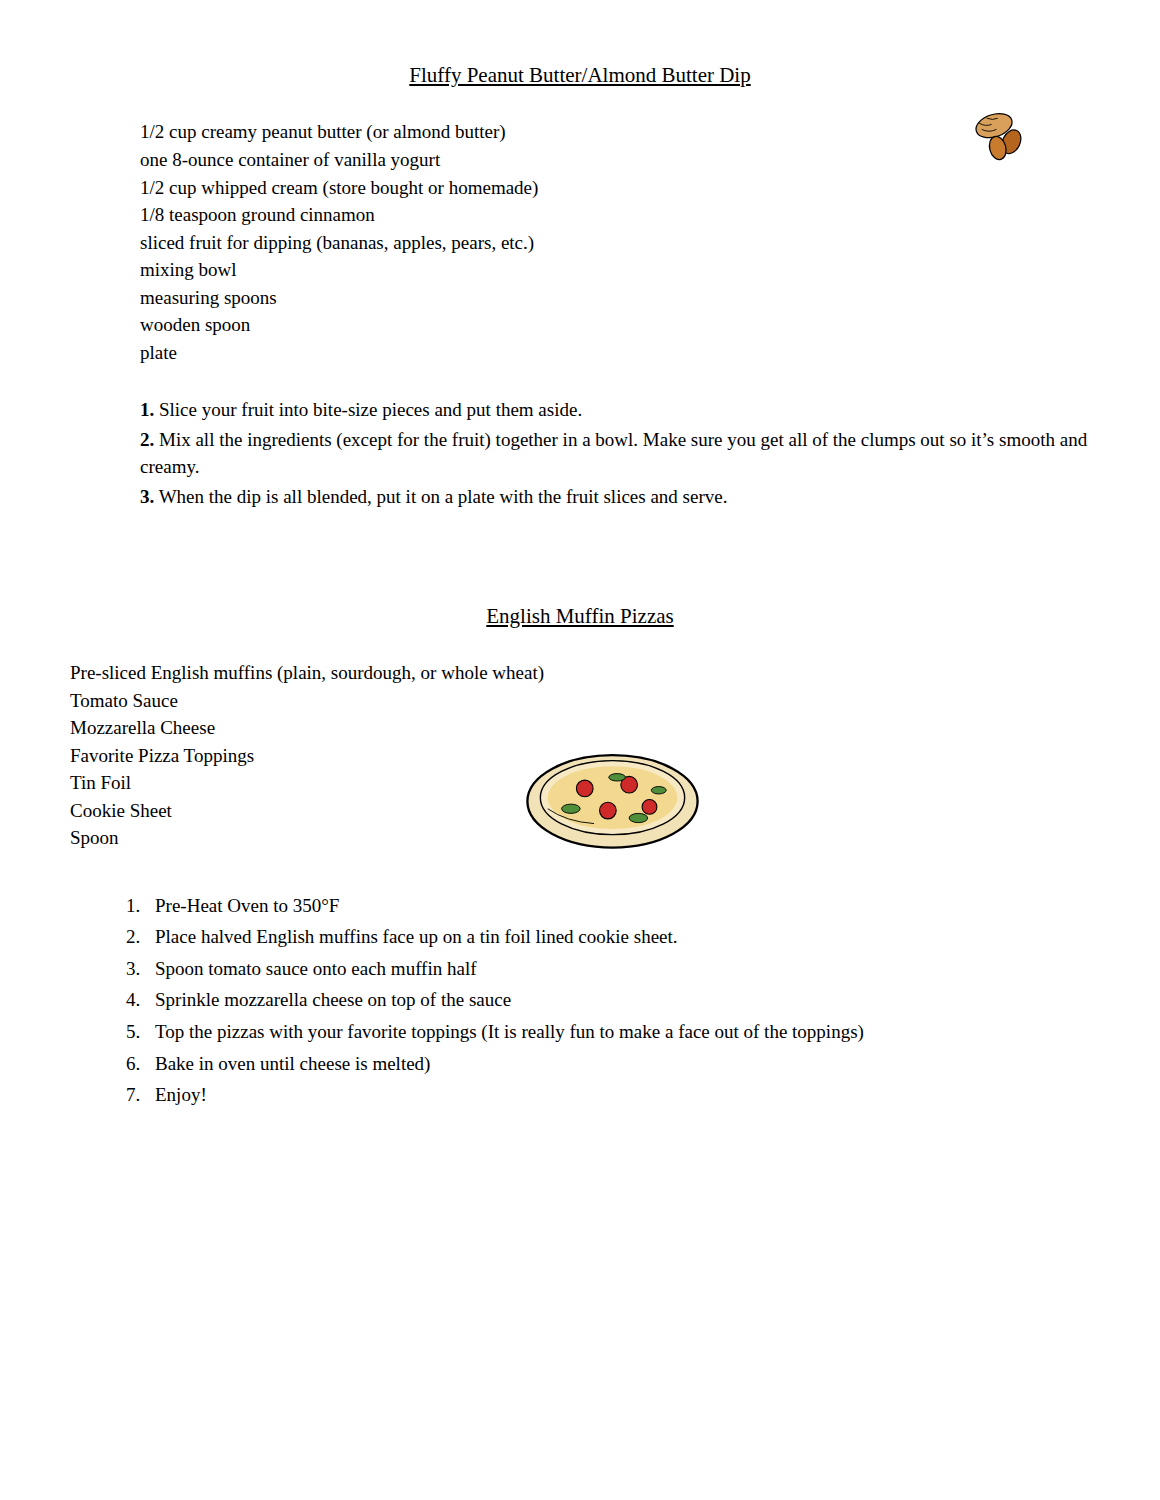Fluffy Peanut Butter/Almond Butter Dip
1/2 cup creamy peanut butter (or almond butter)
one 8-ounce container of vanilla yogurt
1/2 cup whipped cream (store bought or homemade)
1/8 teaspoon ground cinnamon
sliced fruit for dipping (bananas, apples, pears, etc.)
mixing bowl
measuring spoons
wooden spoon
plate
1. Slice your fruit into bite-size pieces and put them aside.
2. Mix all the ingredients (except for the fruit) together in a bowl. Make sure you get all of the clumps out so it’s smooth and creamy.
3. When the dip is all blended, put it on a plate with the fruit slices and serve.
English Muffin Pizzas
Pre-sliced English muffins (plain, sourdough, or whole wheat)
Tomato Sauce
Mozzarella Cheese
Favorite Pizza Toppings
Tin Foil
Cookie Sheet
Spoon
Pre-Heat Oven to 350°F
Place halved English muffins face up on a tin foil lined cookie sheet.
Spoon tomato sauce onto each muffin half
Sprinkle mozzarella cheese on top of the sauce
Top the pizzas with your favorite toppings (It is really fun to make a face out of the toppings)
Bake in oven until cheese is melted)
Enjoy!